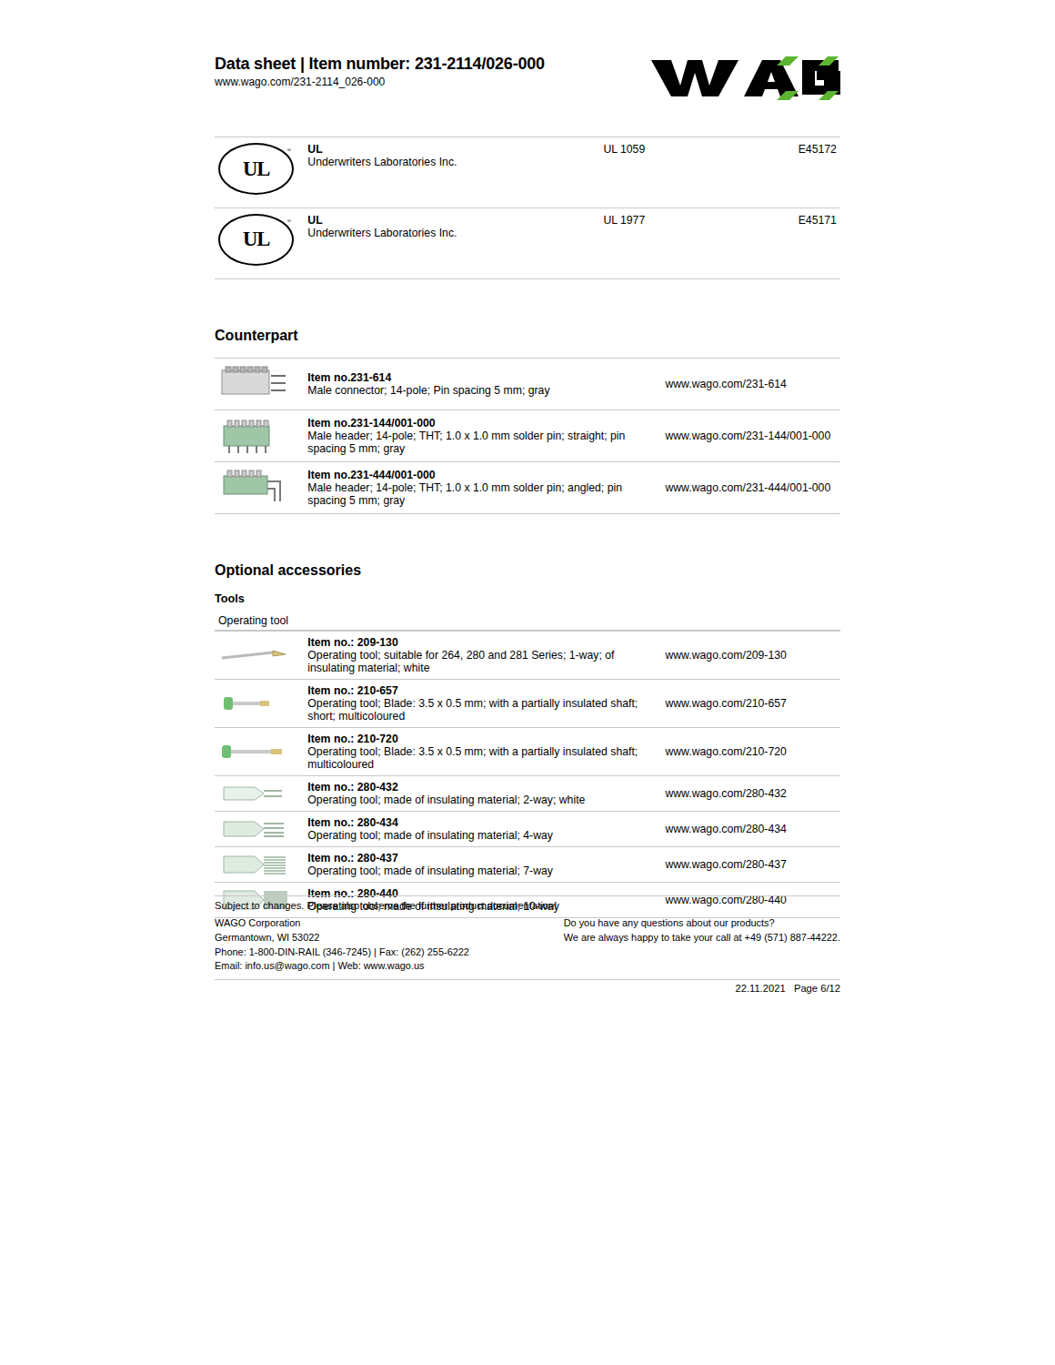Data sheet | Item number: 231-2114/026-000
www.wago.com/231-2114_026-000
| UL ® | UL Underwriters Laboratories Inc. | UL 1059 | E45172 |
| UL ® | UL Underwriters Laboratories Inc. | UL 1977 | E45171 |
Counterpart
| | Item no.231-614 Male connector; 14-pole; Pin spacing 5 mm; gray | www.wago.com/231-614 |
| | Item no.231-144/001-000 Male header; 14-pole; THT; 1.0 x 1.0 mm solder pin; straight; pin spacing 5 mm; gray | www.wago.com/231-144/001-000 |
| | Item no.231-444/001-000 Male header; 14-pole; THT; 1.0 x 1.0 mm solder pin; angled; pin spacing 5 mm; gray | www.wago.com/231-444/001-000 |
Optional accessories
Tools
Operating tool
| | Item no.: 209-130 Operating tool; suitable for 264, 280 and 281 Series; 1-way; of insulating material; white | www.wago.com/209-130 |
| | Item no.: 210-657 Operating tool; Blade: 3.5 x 0.5 mm; with a partially insulated shaft; short; multicoloured | www.wago.com/210-657 |
| | Item no.: 210-720 Operating tool; Blade: 3.5 x 0.5 mm; with a partially insulated shaft; multicoloured | www.wago.com/210-720 |
| | Item no.: 280-432 Operating tool; made of insulating material; 2-way; white | www.wago.com/280-432 |
| | Item no.: 280-434 Operating tool; made of insulating material; 4-way | www.wago.com/280-434 |
| | Item no.: 280-437 Operating tool; made of insulating material; 7-way | www.wago.com/280-437 |
| | Item no.: 280-440 Operating tool; made of insulating material; 10-way | www.wago.com/280-440 |
Subject to changes. Please also observe the further product documentation!
WAGO Corporation
Germantown, WI 53022
Phone: 1-800-DIN-RAIL (346-7245) | Fax: (262) 255-6222
Email: info.us@wago.com | Web: www.wago.us
Do you have any questions about our products?
We are always happy to take your call at +49 (571) 887-44222.
22.11.2021 Page 6/12